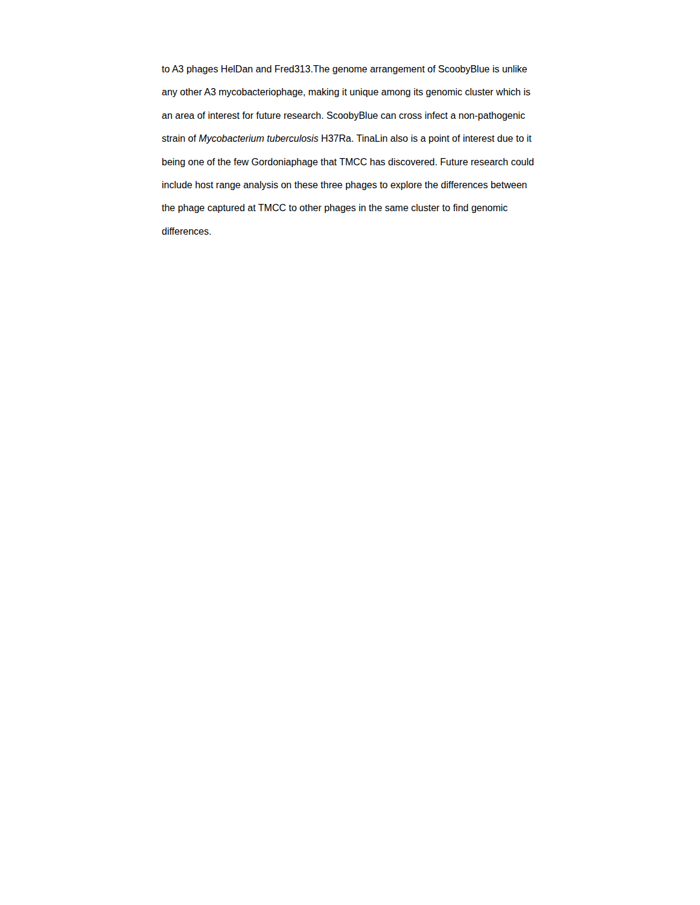to A3 phages HelDan and Fred313.The genome arrangement of ScoobyBlue is unlike any other A3 mycobacteriophage, making it unique among its genomic cluster which is an area of interest for future research. ScoobyBlue can cross infect a non-pathogenic strain of Mycobacterium tuberculosis H37Ra. TinaLin also is a point of interest due to it being one of the few Gordoniaphage that TMCC has discovered. Future research could include host range analysis on these three phages to explore the differences between the phage captured at TMCC to other phages in the same cluster to find genomic differences.